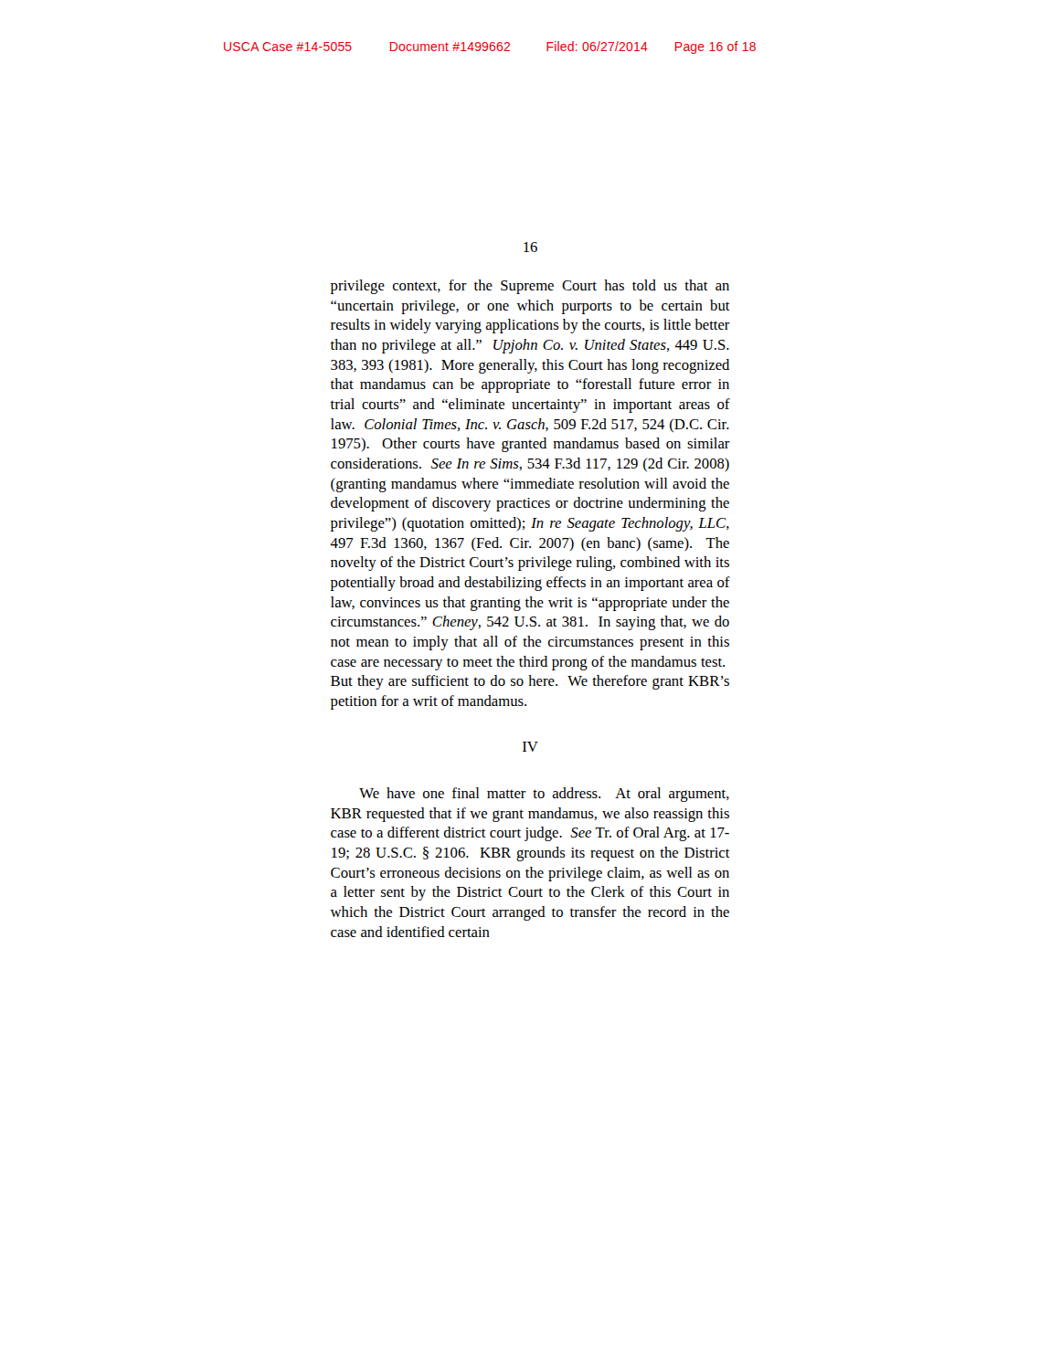USCA Case #14-5055 Document #1499662 Filed: 06/27/2014 Page 16 of 18
16
privilege context, for the Supreme Court has told us that an “uncertain privilege, or one which purports to be certain but results in widely varying applications by the courts, is little better than no privilege at all.” Upjohn Co. v. United States, 449 U.S. 383, 393 (1981). More generally, this Court has long recognized that mandamus can be appropriate to “forestall future error in trial courts” and “eliminate uncertainty” in important areas of law. Colonial Times, Inc. v. Gasch, 509 F.2d 517, 524 (D.C. Cir. 1975). Other courts have granted mandamus based on similar considerations. See In re Sims, 534 F.3d 117, 129 (2d Cir. 2008) (granting mandamus where “immediate resolution will avoid the development of discovery practices or doctrine undermining the privilege”) (quotation omitted); In re Seagate Technology, LLC, 497 F.3d 1360, 1367 (Fed. Cir. 2007) (en banc) (same). The novelty of the District Court’s privilege ruling, combined with its potentially broad and destabilizing effects in an important area of law, convinces us that granting the writ is “appropriate under the circumstances.” Cheney, 542 U.S. at 381. In saying that, we do not mean to imply that all of the circumstances present in this case are necessary to meet the third prong of the mandamus test. But they are sufficient to do so here. We therefore grant KBR’s petition for a writ of mandamus.
IV
We have one final matter to address. At oral argument, KBR requested that if we grant mandamus, we also reassign this case to a different district court judge. See Tr. of Oral Arg. at 17-19; 28 U.S.C. § 2106. KBR grounds its request on the District Court’s erroneous decisions on the privilege claim, as well as on a letter sent by the District Court to the Clerk of this Court in which the District Court arranged to transfer the record in the case and identified certain